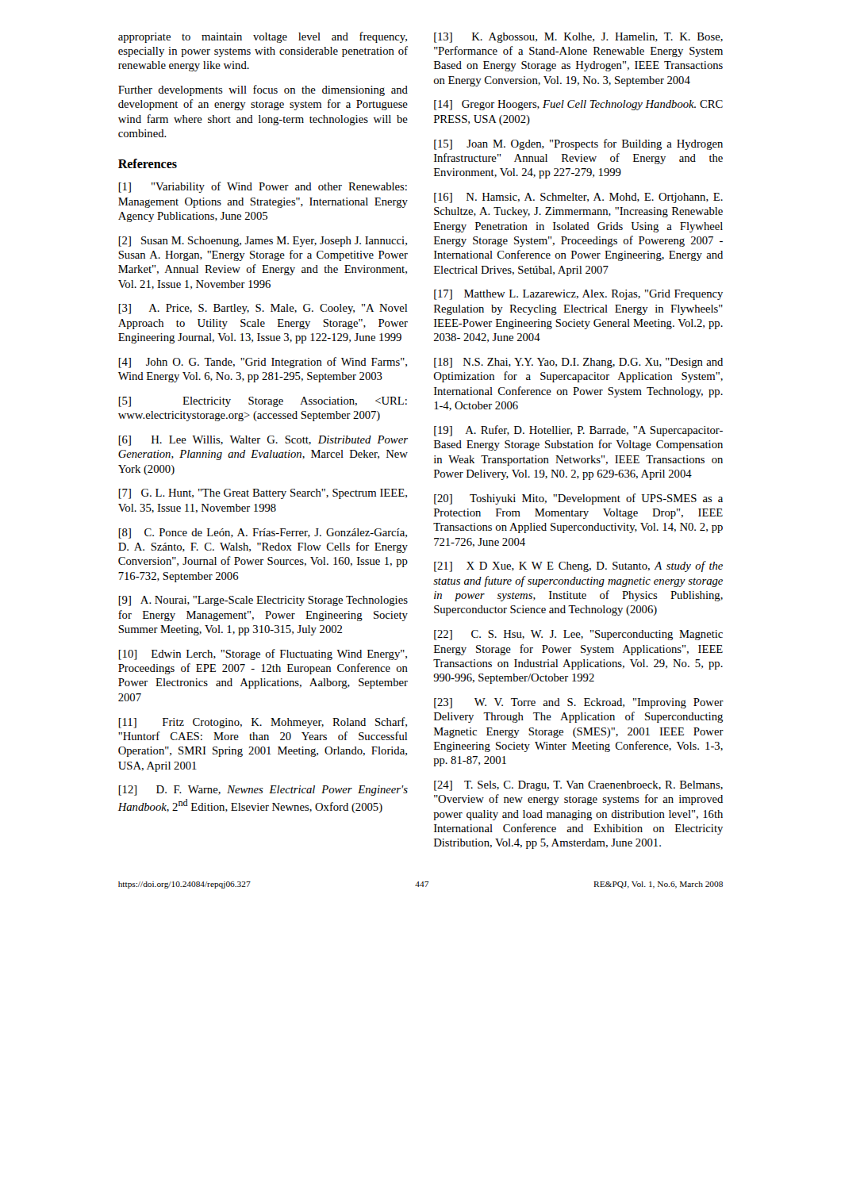appropriate to maintain voltage level and frequency, especially in power systems with considerable penetration of renewable energy like wind.
Further developments will focus on the dimensioning and development of an energy storage system for a Portuguese wind farm where short and long-term technologies will be combined.
References
[1] "Variability of Wind Power and other Renewables: Management Options and Strategies", International Energy Agency Publications, June 2005
[2] Susan M. Schoenung, James M. Eyer, Joseph J. Iannucci, Susan A. Horgan, "Energy Storage for a Competitive Power Market", Annual Review of Energy and the Environment, Vol. 21, Issue 1, November 1996
[3] A. Price, S. Bartley, S. Male, G. Cooley, "A Novel Approach to Utility Scale Energy Storage", Power Engineering Journal, Vol. 13, Issue 3, pp 122-129, June 1999
[4] John O. G. Tande, "Grid Integration of Wind Farms", Wind Energy Vol. 6, No. 3, pp 281-295, September 2003
[5] Electricity Storage Association, <URL: www.electricitystorage.org> (accessed September 2007)
[6] H. Lee Willis, Walter G. Scott, Distributed Power Generation, Planning and Evaluation, Marcel Deker, New York (2000)
[7] G. L. Hunt, "The Great Battery Search", Spectrum IEEE, Vol. 35, Issue 11, November 1998
[8] C. Ponce de León, A. Frías-Ferrer, J. González-García, D. A. Szánto, F. C. Walsh, "Redox Flow Cells for Energy Conversion", Journal of Power Sources, Vol. 160, Issue 1, pp 716-732, September 2006
[9] A. Nourai, "Large-Scale Electricity Storage Technologies for Energy Management", Power Engineering Society Summer Meeting, Vol. 1, pp 310-315, July 2002
[10] Edwin Lerch, "Storage of Fluctuating Wind Energy", Proceedings of EPE 2007 - 12th European Conference on Power Electronics and Applications, Aalborg, September 2007
[11] Fritz Crotogino, K. Mohmeyer, Roland Scharf, "Huntorf CAES: More than 20 Years of Successful Operation", SMRI Spring 2001 Meeting, Orlando, Florida, USA, April 2001
[12] D. F. Warne, Newnes Electrical Power Engineer's Handbook, 2nd Edition, Elsevier Newnes, Oxford (2005)
[13] K. Agbossou, M. Kolhe, J. Hamelin, T. K. Bose, "Performance of a Stand-Alone Renewable Energy System Based on Energy Storage as Hydrogen", IEEE Transactions on Energy Conversion, Vol. 19, No. 3, September 2004
[14] Gregor Hoogers, Fuel Cell Technology Handbook. CRC PRESS, USA (2002)
[15] Joan M. Ogden, "Prospects for Building a Hydrogen Infrastructure" Annual Review of Energy and the Environment, Vol. 24, pp 227-279, 1999
[16] N. Hamsic, A. Schmelter, A. Mohd, E. Ortjohann, E. Schultze, A. Tuckey, J. Zimmermann, "Increasing Renewable Energy Penetration in Isolated Grids Using a Flywheel Energy Storage System", Proceedings of Powereng 2007 - International Conference on Power Engineering, Energy and Electrical Drives, Setúbal, April 2007
[17] Matthew L. Lazarewicz, Alex. Rojas, "Grid Frequency Regulation by Recycling Electrical Energy in Flywheels" IEEE-Power Engineering Society General Meeting. Vol.2, pp. 2038- 2042, June 2004
[18] N.S. Zhai, Y.Y. Yao, D.I. Zhang, D.G. Xu, "Design and Optimization for a Supercapacitor Application System", International Conference on Power System Technology, pp. 1-4, October 2006
[19] A. Rufer, D. Hotellier, P. Barrade, "A Supercapacitor-Based Energy Storage Substation for Voltage Compensation in Weak Transportation Networks", IEEE Transactions on Power Delivery, Vol. 19, N0. 2, pp 629-636, April 2004
[20] Toshiyuki Mito, "Development of UPS-SMES as a Protection From Momentary Voltage Drop", IEEE Transactions on Applied Superconductivity, Vol. 14, N0. 2, pp 721-726, June 2004
[21] X D Xue, K W E Cheng, D. Sutanto, A study of the status and future of superconducting magnetic energy storage in power systems, Institute of Physics Publishing, Superconductor Science and Technology (2006)
[22] C. S. Hsu, W. J. Lee, "Superconducting Magnetic Energy Storage for Power System Applications", IEEE Transactions on Industrial Applications, Vol. 29, No. 5, pp. 990-996, September/October 1992
[23] W. V. Torre and S. Eckroad, "Improving Power Delivery Through The Application of Superconducting Magnetic Energy Storage (SMES)", 2001 IEEE Power Engineering Society Winter Meeting Conference, Vols. 1-3, pp. 81-87, 2001
[24] T. Sels, C. Dragu, T. Van Craenenbroeck, R. Belmans, "Overview of new energy storage systems for an improved power quality and load managing on distribution level", 16th International Conference and Exhibition on Electricity Distribution, Vol.4, pp 5, Amsterdam, June 2001.
https://doi.org/10.24084/repqj06.327 447 RE&PQJ, Vol. 1, No.6, March 2008